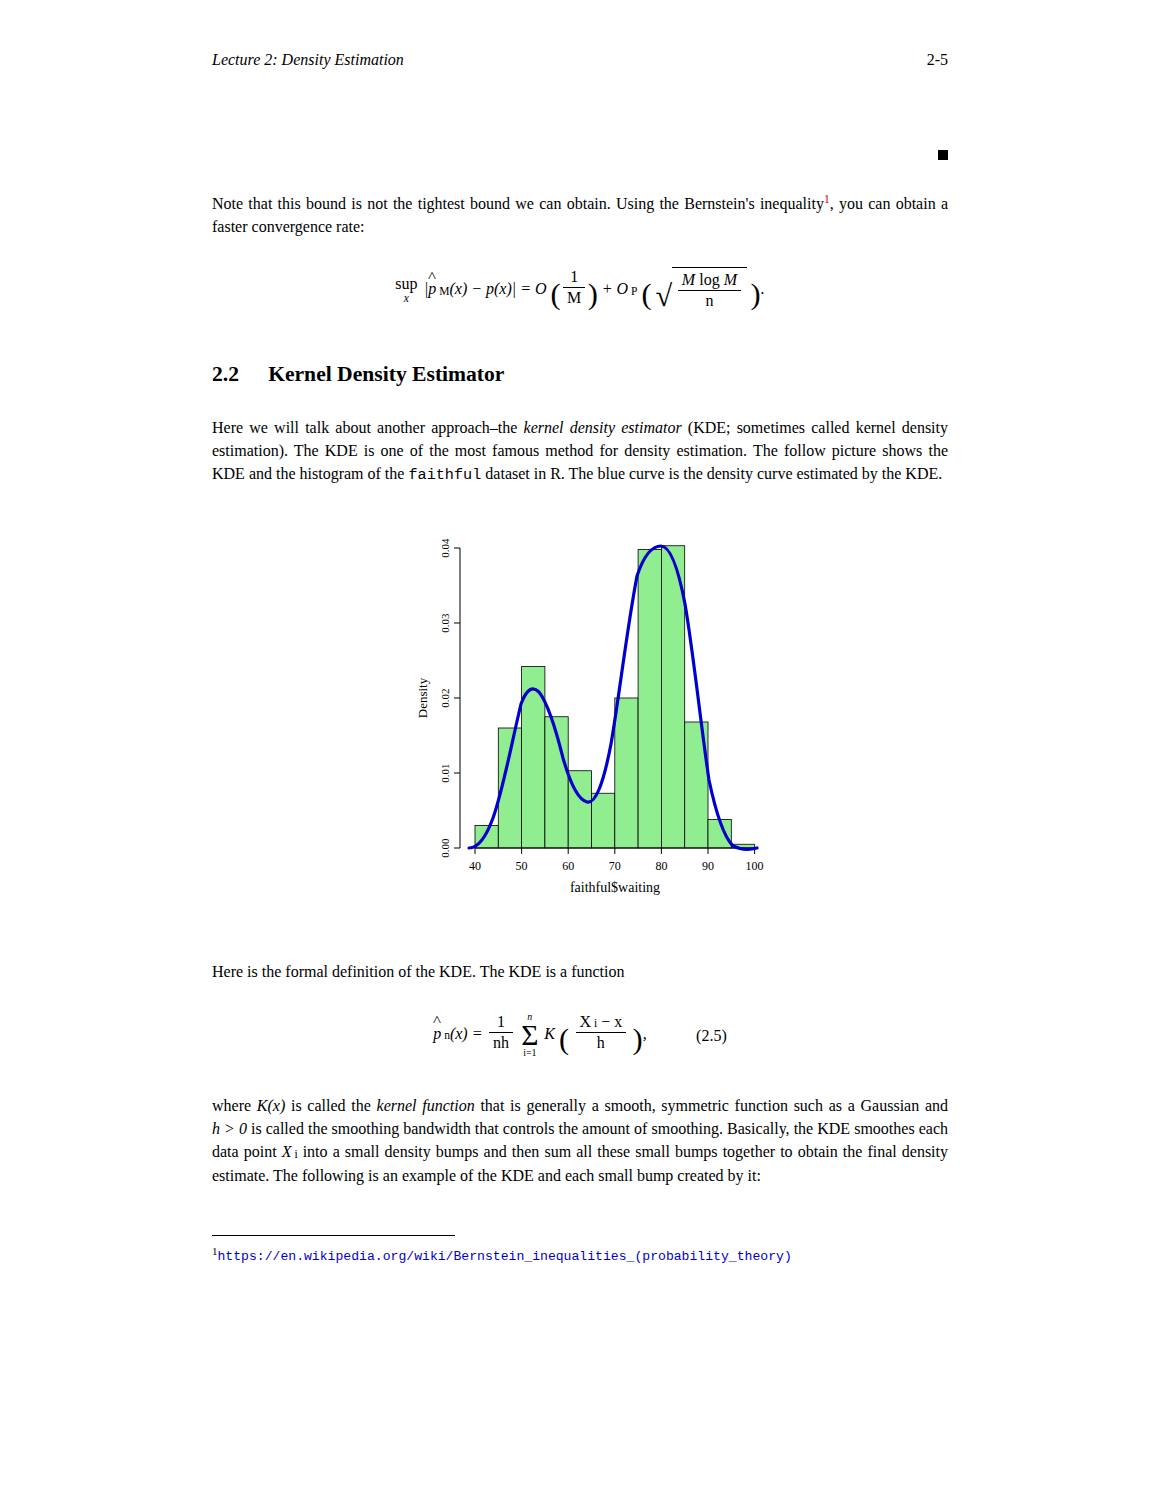Lecture 2: Density Estimation 2-5
Note that this bound is not the tightest bound we can obtain. Using the Bernstein's inequality1, you can obtain a faster convergence rate:
sup x |p M(x) − p(x)| = O (1 M) + O P ( √M log M n ).
2.2 Kernel Density Estimator
Here we will talk about another approach–the kernel density estimator (KDE; sometimes called kernel density estimation). The KDE is one of the most famous method for density estimation. The follow picture shows the KDE and the histogram of the faithful dataset in R. The blue curve is the density curve estimated by the KDE.
0.00 0.01 0.02 0.03 0.04 Density 40 50 60 70 80 90 100 faithful$waiting
Here is the formal definition of the KDE. The KDE is a function
p n(x) = 1 nh nΣi=1 K ( X i − x h ),
(2.5)
where K(x) is called the kernel function that is generally a smooth, symmetric function such as a Gaussian and h > 0 is called the smoothing bandwidth that controls the amount of smoothing. Basically, the KDE smoothes each data point X i into a small density bumps and then sum all these small bumps together to obtain the final density estimate. The following is an example of the KDE and each small bump created by it:
1https://en.wikipedia.org/wiki/Bernstein_inequalities_(probability_theory)